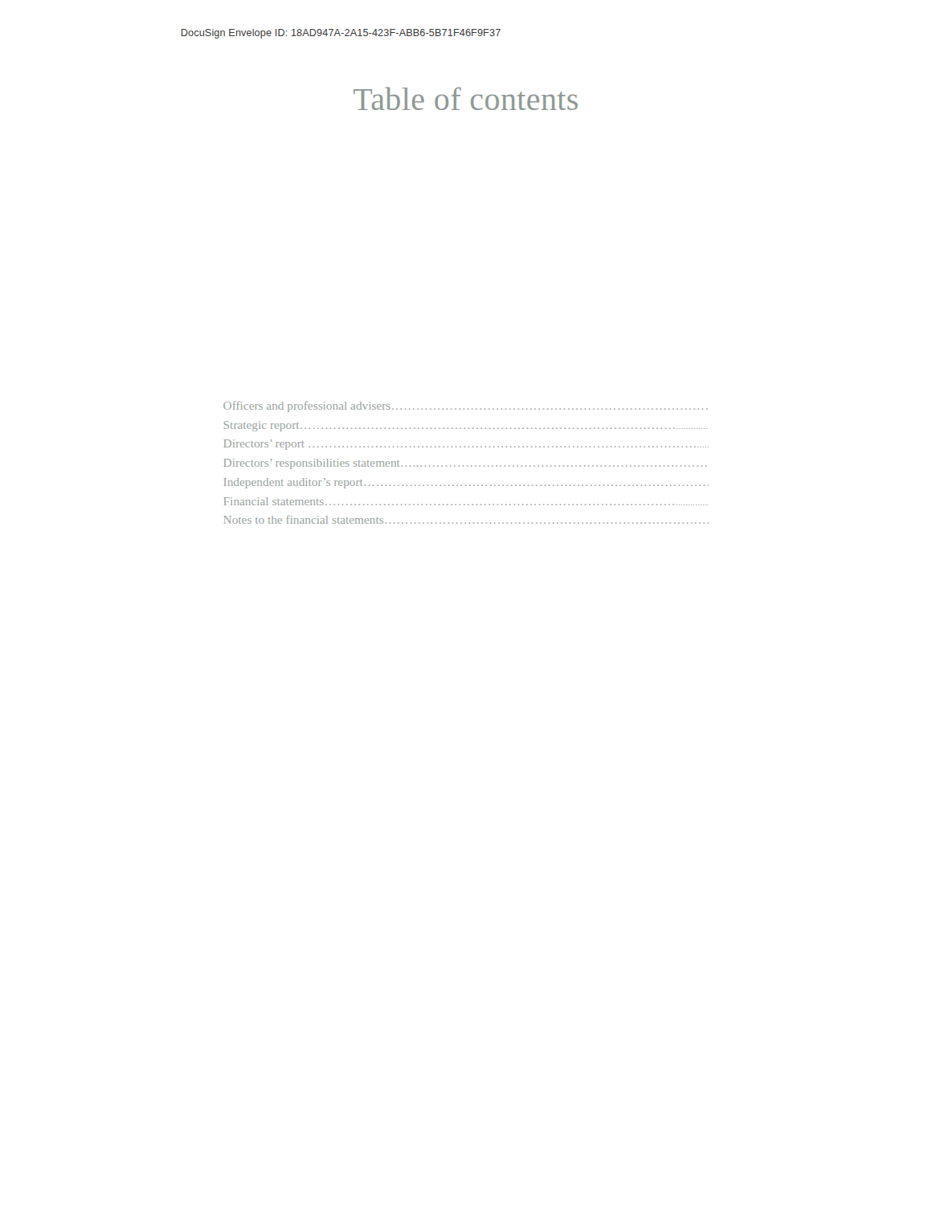DocuSign Envelope ID: 18AD947A-2A15-423F-ABB6-5B71F46F9F37
Table of contents
Officers and professional advisers……………………………………………………………………………..………….. 3
Strategic report………………………………………………………………………………............................................. 4
Directors’ report …………………………………………………………………………………............................. 5
Directors’ responsibilities statement…..…………………………………………………………………….............. 6
Independent auditor’s report……………………………………………………………………………..................... 7
Financial statements…………………………………………………………………………................................. 17
Notes to the financial statements…………………………………………………………………………................ 20